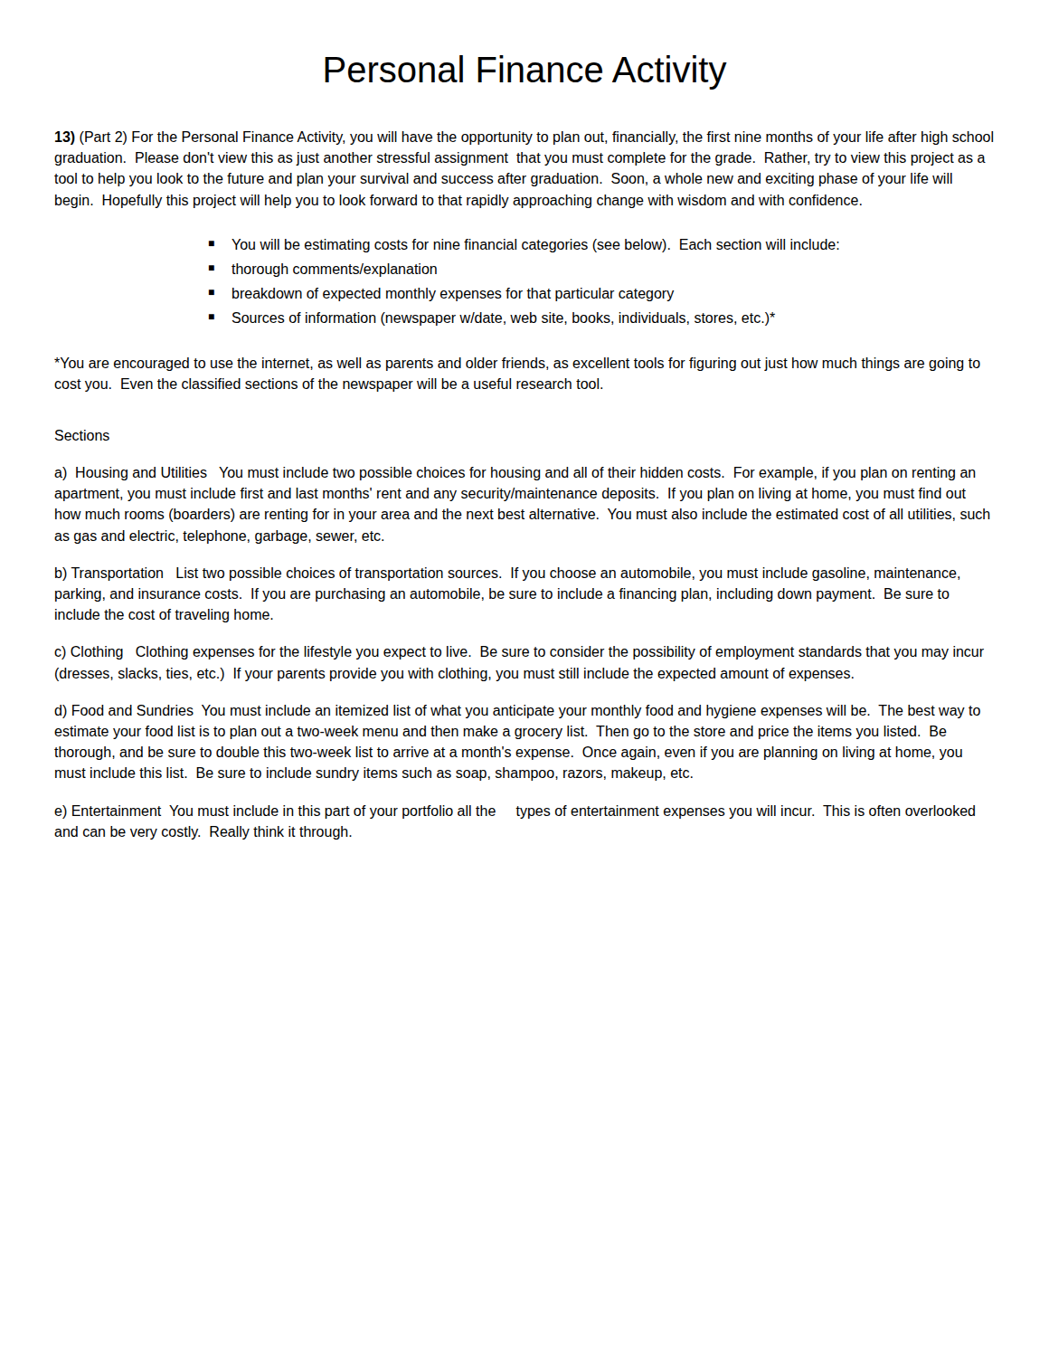Personal Finance Activity
13) (Part 2) For the Personal Finance Activity, you will have the opportunity to plan out, financially, the first nine months of your life after high school graduation. Please don't view this as just another stressful assignment that you must complete for the grade. Rather, try to view this project as a tool to help you look to the future and plan your survival and success after graduation. Soon, a whole new and exciting phase of your life will begin. Hopefully this project will help you to look forward to that rapidly approaching change with wisdom and with confidence.
You will be estimating costs for nine financial categories (see below). Each section will include:
thorough comments/explanation
breakdown of expected monthly expenses for that particular category
Sources of information (newspaper w/date, web site, books, individuals, stores, etc.)*
*You are encouraged to use the internet, as well as parents and older friends, as excellent tools for figuring out just how much things are going to cost you. Even the classified sections of the newspaper will be a useful research tool.
Sections
a) Housing and Utilities You must include two possible choices for housing and all of their hidden costs. For example, if you plan on renting an apartment, you must include first and last months' rent and any security/maintenance deposits. If you plan on living at home, you must find out how much rooms (boarders) are renting for in your area and the next best alternative. You must also include the estimated cost of all utilities, such as gas and electric, telephone, garbage, sewer, etc.
b) Transportation List two possible choices of transportation sources. If you choose an automobile, you must include gasoline, maintenance, parking, and insurance costs. If you are purchasing an automobile, be sure to include a financing plan, including down payment. Be sure to include the cost of traveling home.
c) Clothing Clothing expenses for the lifestyle you expect to live. Be sure to consider the possibility of employment standards that you may incur (dresses, slacks, ties, etc.) If your parents provide you with clothing, you must still include the expected amount of expenses.
d) Food and Sundries You must include an itemized list of what you anticipate your monthly food and hygiene expenses will be. The best way to estimate your food list is to plan out a two-week menu and then make a grocery list. Then go to the store and price the items you listed. Be thorough, and be sure to double this two-week list to arrive at a month's expense. Once again, even if you are planning on living at home, you must include this list. Be sure to include sundry items such as soap, shampoo, razors, makeup, etc.
e) Entertainment You must include in this part of your portfolio all the types of entertainment expenses you will incur. This is often overlooked and can be very costly. Really think it through.